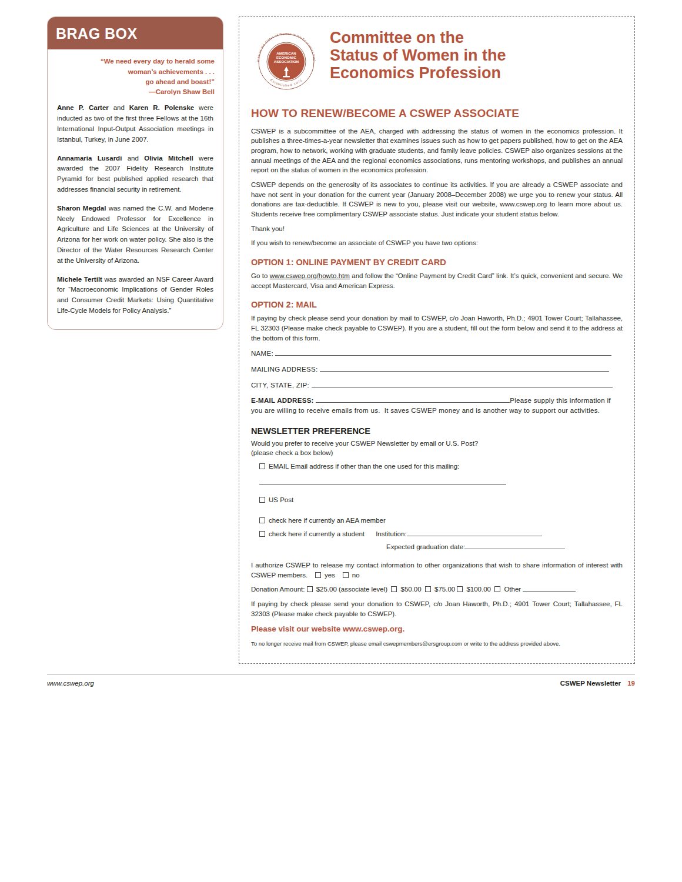BRAG BOX
“We need every day to herald some
woman’s achievements . . .
go ahead and boast!”
—Carolyn Shaw Bell
Anne P. Carter and Karen R. Polenske were inducted as two of the first three Fellows at the 16th International Input-Output Association meetings in Istanbul, Turkey, in June 2007.
Annamaria Lusardi and Olivia Mitchell were awarded the 2007 Fidelity Research Institute Pyramid for best published applied research that addresses financial security in retirement.
Sharon Megdal was named the C.W. and Modene Neely Endowed Professor for Excellence in Agriculture and Life Sciences at the University of Arizona for her work on water policy. She also is the Director of the Water Resources Research Center at the University of Arizona.
Michele Tertilt was awarded an NSF Career Award for “Macroeconomic Implications of Gender Roles and Consumer Credit Markets: Using Quantitative Life-Cycle Models for Policy Analysis.”
Committee on the Status of Women in the Economics Profession Established 1971 AMERICAN ECONOMIC ASSOCIATION
Committee on the
Status of Women in the
Economics Profession
HOW TO RENEW/BECOME A CSWEP ASSOCIATE
CSWEP is a subcommittee of the AEA, charged with addressing the status of women in the economics profession. It publishes a three-times-a-year newsletter that examines issues such as how to get papers published, how to get on the AEA program, how to network, working with graduate students, and family leave policies. CSWEP also organizes sessions at the annual meetings of the AEA and the regional economics associations, runs mentoring workshops, and publishes an annual report on the status of women in the economics profession.
CSWEP depends on the generosity of its associates to continue its activities. If you are already a CSWEP associate and have not sent in your donation for the current year (January 2008–December 2008) we urge you to renew your status. All donations are tax-deductible. If CSWEP is new to you, please visit our website, www.cswep.org to learn more about us. Students receive free complimentary CSWEP associate status. Just indicate your student status below.
Thank you!
If you wish to renew/become an associate of CSWEP you have two options:
OPTION 1: ONLINE PAYMENT BY CREDIT CARD
Go to www.cswep.org/howto.htm and follow the “Online Payment by Credit Card” link. It’s quick, convenient and secure. We accept Mastercard, Visa and American Express.
OPTION 2: MAIL
If paying by check please send your donation by mail to CSWEP, c/o Joan Haworth, Ph.D.; 4901 Tower Court; Tallahassee, FL 32303 (Please make check payable to CSWEP). If you are a student, fill out the form below and send it to the address at the bottom of this form.
NAME:
MAILING ADDRESS:
CITY, STATE, ZIP:
E-MAIL ADDRESS: Please supply this information if you are willing to receive emails from us. It saves CSWEP money and is another way to support our activities.
NEWSLETTER PREFERENCE
Would you prefer to receive your CSWEP Newsletter by email or U.S. Post?
(please check a box below)
EMAIL Email address if other than the one used for this mailing:
US Post
check here if currently an AEA member
check here if currently a student Institution:
Expected graduation date:
I authorize CSWEP to release my contact information to other organizations that wish to share information of interest with CSWEP members. yes no
Donation Amount: $25.00 (associate level) $50.00 $75.00 $100.00 Other
If paying by check please send your donation to CSWEP, c/o Joan Haworth, Ph.D.; 4901 Tower Court; Tallahassee, FL 32303 (Please make check payable to CSWEP).
Please visit our website www.cswep.org.
To no longer receive mail from CSWEP, please email cswepmembers@ersgroup.com or write to the address provided above.
www.cswep.org
CSWEP Newsletter 19